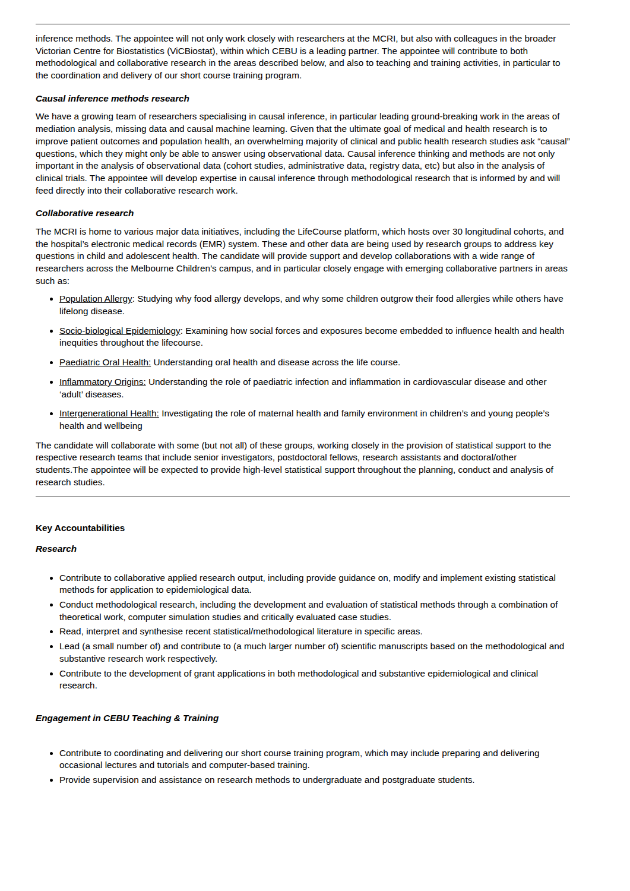inference methods. The appointee will not only work closely with researchers at the MCRI, but also with colleagues in the broader Victorian Centre for Biostatistics (ViCBiostat), within which CEBU is a leading partner. The appointee will contribute to both methodological and collaborative research in the areas described below, and also to teaching and training activities, in particular to the coordination and delivery of our short course training program.
Causal inference methods research
We have a growing team of researchers specialising in causal inference, in particular leading ground-breaking work in the areas of mediation analysis, missing data and causal machine learning. Given that the ultimate goal of medical and health research is to improve patient outcomes and population health, an overwhelming majority of clinical and public health research studies ask “causal” questions, which they might only be able to answer using observational data. Causal inference thinking and methods are not only important in the analysis of observational data (cohort studies, administrative data, registry data, etc) but also in the analysis of clinical trials. The appointee will develop expertise in causal inference through methodological research that is informed by and will feed directly into their collaborative research work.
Collaborative research
The MCRI is home to various major data initiatives, including the LifeCourse platform, which hosts over 30 longitudinal cohorts, and the hospital’s electronic medical records (EMR) system. These and other data are being used by research groups to address key questions in child and adolescent health. The candidate will provide support and develop collaborations with a wide range of researchers across the Melbourne Children’s campus, and in particular closely engage with emerging collaborative partners in areas such as:
Population Allergy: Studying why food allergy develops, and why some children outgrow their food allergies while others have lifelong disease.
Socio-biological Epidemiology: Examining how social forces and exposures become embedded to influence health and health inequities throughout the lifecourse.
Paediatric Oral Health: Understanding oral health and disease across the life course.
Inflammatory Origins: Understanding the role of paediatric infection and inflammation in cardiovascular disease and other ‘adult’ diseases.
Intergenerational Health: Investigating the role of maternal health and family environment in children’s and young people’s health and wellbeing
The candidate will collaborate with some (but not all) of these groups, working closely in the provision of statistical support to the respective research teams that include senior investigators, postdoctoral fellows, research assistants and doctoral/other students.The appointee will be expected to provide high-level statistical support throughout the planning, conduct and analysis of research studies.
Key Accountabilities
Research
Contribute to collaborative applied research output, including provide guidance on, modify and implement existing statistical methods for application to epidemiological data.
Conduct methodological research, including the development and evaluation of statistical methods through a combination of theoretical work, computer simulation studies and critically evaluated case studies.
Read, interpret and synthesise recent statistical/methodological literature in specific areas.
Lead (a small number of) and contribute to (a much larger number of) scientific manuscripts based on the methodological and substantive research work respectively.
Contribute to the development of grant applications in both methodological and substantive epidemiological and clinical research.
Engagement in CEBU Teaching & Training
Contribute to coordinating and delivering our short course training program, which may include preparing and delivering occasional lectures and tutorials and computer-based training.
Provide supervision and assistance on research methods to undergraduate and postgraduate students.